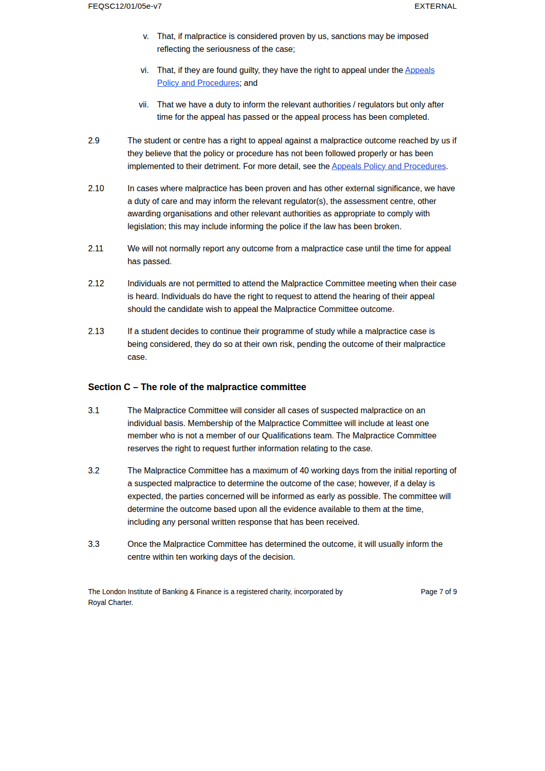FEQSC12/01/05e-v7 EXTERNAL
v. That, if malpractice is considered proven by us, sanctions may be imposed reflecting the seriousness of the case;
vi. That, if they are found guilty, they have the right to appeal under the Appeals Policy and Procedures; and
vii. That we have a duty to inform the relevant authorities / regulators but only after time for the appeal has passed or the appeal process has been completed.
2.9 The student or centre has a right to appeal against a malpractice outcome reached by us if they believe that the policy or procedure has not been followed properly or has been implemented to their detriment. For more detail, see the Appeals Policy and Procedures.
2.10 In cases where malpractice has been proven and has other external significance, we have a duty of care and may inform the relevant regulator(s), the assessment centre, other awarding organisations and other relevant authorities as appropriate to comply with legislation; this may include informing the police if the law has been broken.
2.11 We will not normally report any outcome from a malpractice case until the time for appeal has passed.
2.12 Individuals are not permitted to attend the Malpractice Committee meeting when their case is heard. Individuals do have the right to request to attend the hearing of their appeal should the candidate wish to appeal the Malpractice Committee outcome.
2.13 If a student decides to continue their programme of study while a malpractice case is being considered, they do so at their own risk, pending the outcome of their malpractice case.
Section C – The role of the malpractice committee
3.1 The Malpractice Committee will consider all cases of suspected malpractice on an individual basis. Membership of the Malpractice Committee will include at least one member who is not a member of our Qualifications team. The Malpractice Committee reserves the right to request further information relating to the case.
3.2 The Malpractice Committee has a maximum of 40 working days from the initial reporting of a suspected malpractice to determine the outcome of the case; however, if a delay is expected, the parties concerned will be informed as early as possible. The committee will determine the outcome based upon all the evidence available to them at the time, including any personal written response that has been received.
3.3 Once the Malpractice Committee has determined the outcome, it will usually inform the centre within ten working days of the decision.
The London Institute of Banking & Finance is a registered charity, incorporated by Royal Charter. Page 7 of 9